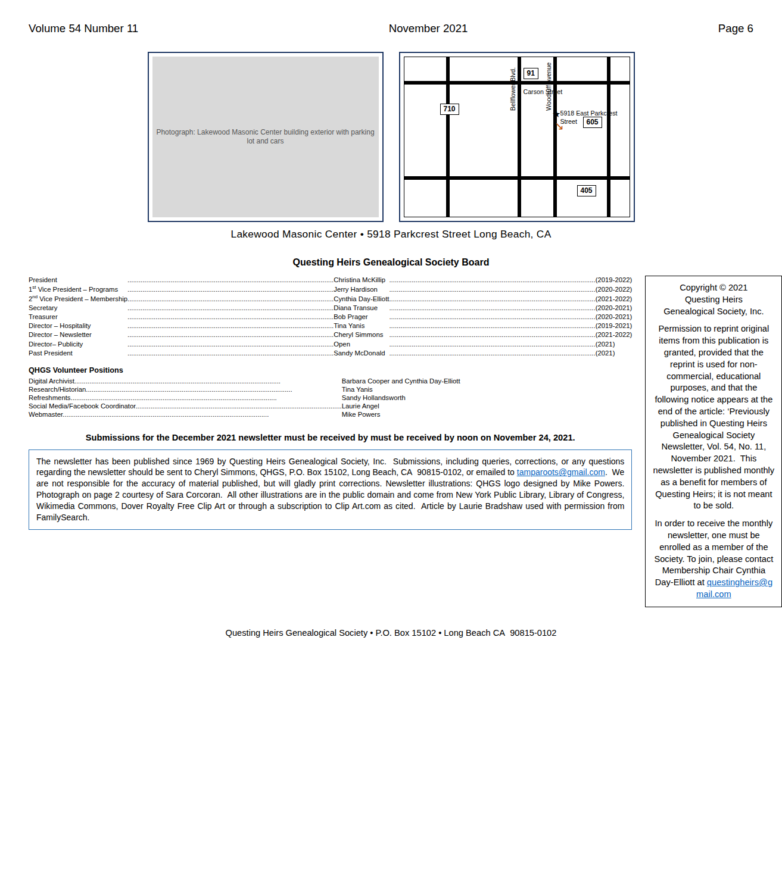Volume 54 Number 11
November 2021
Page 6
Photograph: Lakewood Masonic Center building exterior with parking lot and cars
91
710
605
405
Carson Street
Bellflower Blvd.
Woodruff Avenue
5918 East Parkcrest Street
★
↘
Lakewood Masonic Center • 5918 Parkcrest Street Long Beach, CA
Questing Heirs Genealogical Society Board
| President | | Christina McKillip | | (2019-2022) |
| 1 st Vice President – Programs | | Jerry Hardison | | (2020-2022) |
| 2 nd Vice President – Membership | | Cynthia Day-Elliott | | (2021-2022) |
| Secretary | | Diana Transue | | (2020-2021) |
| Treasurer | | Bob Prager | | (2020-2021) |
| Director – Hospitality | | Tina Yanis | | (2019-2021) |
| Director – Newsletter | | Cheryl Simmons | | (2021-2022) |
| Director– Publicity | | Open | | (2021) |
| Past President | | Sandy McDonald | | (2021) |
QHGS Volunteer Positions
| Digital Archivist | Barbara Cooper and Cynthia Day-Elliott |
| Research/Historian | Tina Yanis |
| Refreshments | Sandy Hollandsworth |
| Social Media/Facebook Coordinator | Laurie Angel |
| Webmaster | Mike Powers |
Submissions for the December 2021 newsletter must be received by must be received by noon on November 24, 2021.
The newsletter has been published since 1969 by Questing Heirs Genealogical Society, Inc. Submissions, including queries, corrections, or any questions regarding the newsletter should be sent to Cheryl Simmons, QHGS, P.O. Box 15102, Long Beach, CA 90815-0102, or emailed to tamparoots@gmail.com. We are not responsible for the accuracy of material published, but will gladly print corrections. Newsletter illustrations: QHGS logo designed by Mike Powers. Photograph on page 2 courtesy of Sara Corcoran. All other illustrations are in the public domain and come from New York Public Library, Library of Congress, Wikimedia Commons, Dover Royalty Free Clip Art or through a subscription to Clip Art.com as cited. Article by Laurie Bradshaw used with permission from FamilySearch.
Copyright © 2021
Questing Heirs
Genealogical Society, Inc.
Permission to reprint original items from this publication is granted, provided that the reprint is used for non-commercial, educational purposes, and that the following notice appears at the end of the article: ‘Previously published in Questing Heirs Genealogical Society Newsletter, Vol. 54, No. 11, November 2021. This newsletter is published monthly as a benefit for members of Questing Heirs; it is not meant to be sold.
In order to receive the monthly newsletter, one must be enrolled as a member of the Society. To join, please contact Membership Chair Cynthia Day-Elliott at questingheirs@gmail.com
Questing Heirs Genealogical Society • P.O. Box 15102 • Long Beach CA 90815-0102